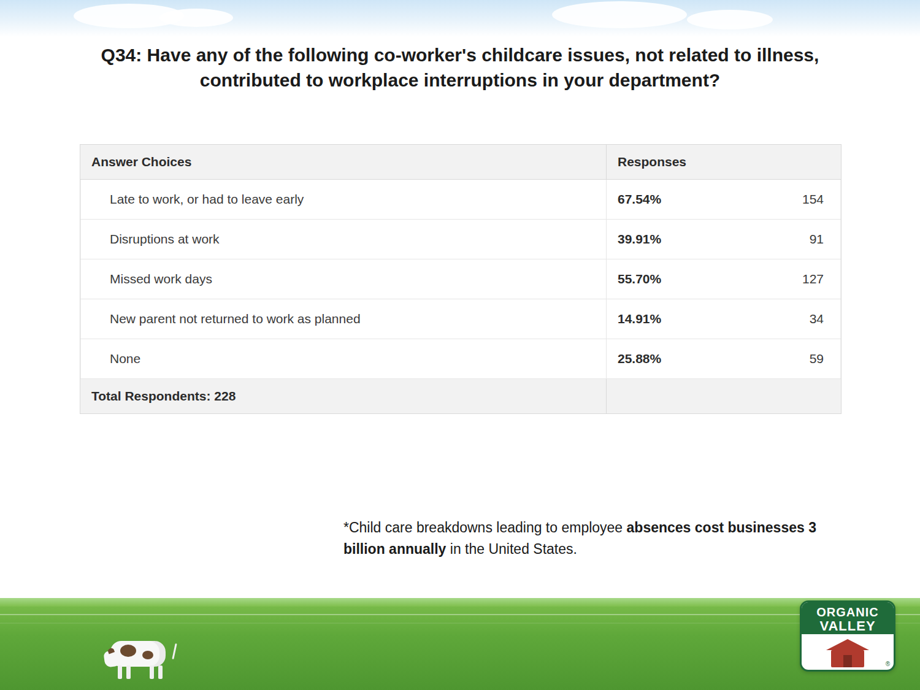Q34: Have any of the following co-worker's childcare issues, not related to illness, contributed to workplace interruptions in your department?
| Answer Choices | Responses |
| --- | --- |
| Late to work, or had to leave early | 67.54% | 154 |
| Disruptions at work | 39.91% | 91 |
| Missed work days | 55.70% | 127 |
| New parent not returned to work as planned | 14.91% | 34 |
| None | 25.88% | 59 |
| Total Respondents: 228 | |
*Child care breakdowns leading to employee absences cost businesses 3 billion annually in the United States.
ORGANICVALLEY
®